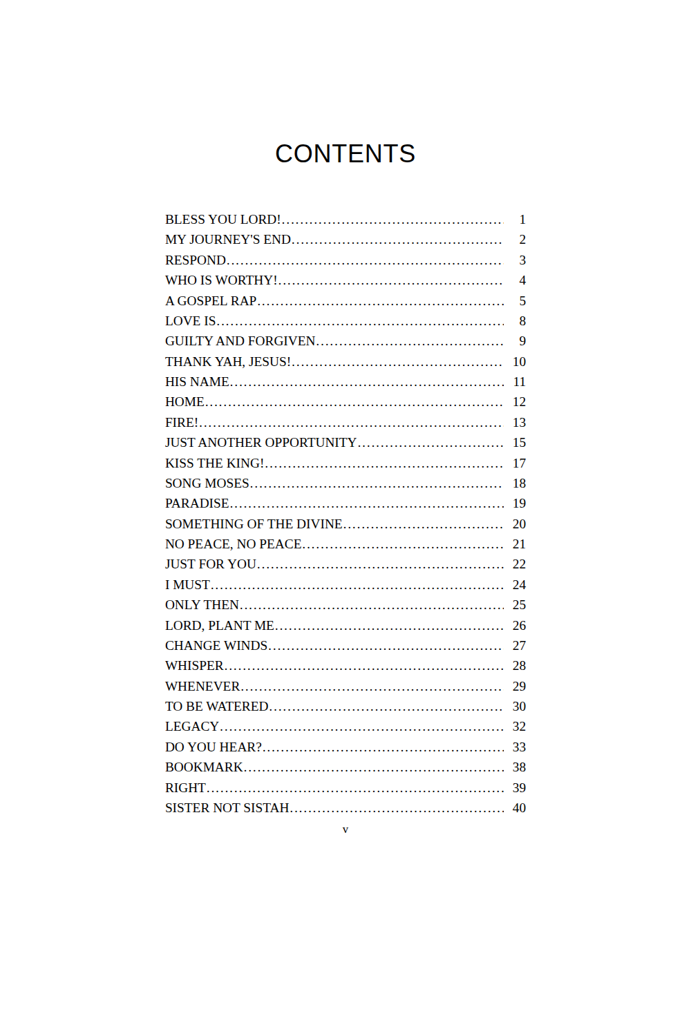CONTENTS
BLESS YOU LORD!.......................................................... 1
MY JOURNEY'S END....................................................... 2
RESPOND............................................................................. 3
WHO IS WORTHY!........................................................... 4
A GOSPEL RAP................................................................ 5
LOVE IS.............................................................................. 8
GUILTY AND FORGIVEN............................................... 9
THANK YAH, JESUS!.................................................... 10
HIS NAME....................................................................... 11
HOME............................................................................. 12
FIRE!............................................................................... 13
JUST ANOTHER OPPORTUNITY................................ 15
KISS THE KING!............................................................. 17
SONG MOSES............................................................... 18
PARADISE..................................................................... 19
SOMETHING OF THE DIVINE..................................... 20
NO PEACE, NO PEACE................................................... 21
JUST FOR YOU.............................................................. 22
I MUST............................................................................ 24
ONLY THEN.................................................................... 25
LORD, PLANT ME........................................................ 26
CHANGE WINDS............................................................ 27
WHISPER....................................................................... 28
WHENEVER.................................................................... 29
TO BE WATERED........................................................... 30
LEGACY........................................................................ 32
DO YOU HEAR?............................................................. 33
BOOKMARK.................................................................... 38
RIGHT............................................................................ 39
SISTER NOT SISTAH.................................................... 40
v